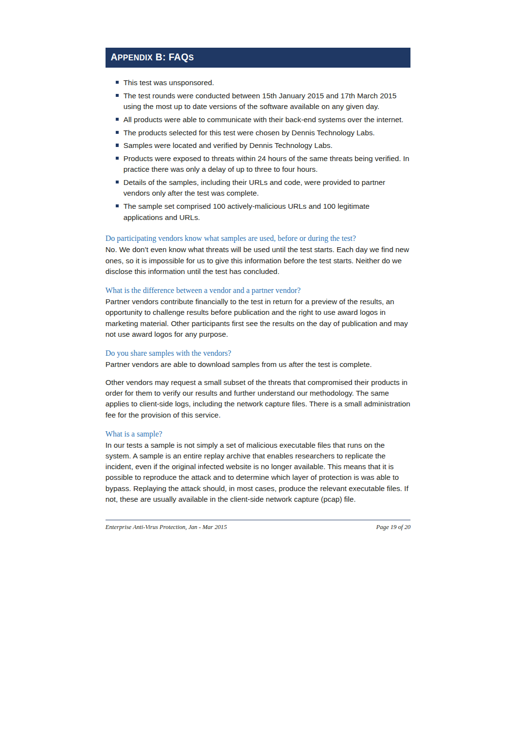APPENDIX B: FAQS
This test was unsponsored.
The test rounds were conducted between 15th January 2015 and 17th March 2015 using the most up to date versions of the software available on any given day.
All products were able to communicate with their back-end systems over the internet.
The products selected for this test were chosen by Dennis Technology Labs.
Samples were located and verified by Dennis Technology Labs.
Products were exposed to threats within 24 hours of the same threats being verified. In practice there was only a delay of up to three to four hours.
Details of the samples, including their URLs and code, were provided to partner vendors only after the test was complete.
The sample set comprised 100 actively-malicious URLs and 100 legitimate applications and URLs.
Do participating vendors know what samples are used, before or during the test?
No. We don’t even know what threats will be used until the test starts. Each day we find new ones, so it is impossible for us to give this information before the test starts. Neither do we disclose this information until the test has concluded.
What is the difference between a vendor and a partner vendor?
Partner vendors contribute financially to the test in return for a preview of the results, an opportunity to challenge results before publication and the right to use award logos in marketing material. Other participants first see the results on the day of publication and may not use award logos for any purpose.
Do you share samples with the vendors?
Partner vendors are able to download samples from us after the test is complete.
Other vendors may request a small subset of the threats that compromised their products in order for them to verify our results and further understand our methodology. The same applies to client-side logs, including the network capture files. There is a small administration fee for the provision of this service.
What is a sample?
In our tests a sample is not simply a set of malicious executable files that runs on the system. A sample is an entire replay archive that enables researchers to replicate the incident, even if the original infected website is no longer available. This means that it is possible to reproduce the attack and to determine which layer of protection is was able to bypass. Replaying the attack should, in most cases, produce the relevant executable files. If not, these are usually available in the client-side network capture (pcap) file.
Enterprise Anti-Virus Protection, Jan - Mar 2015 Page 19 of 20